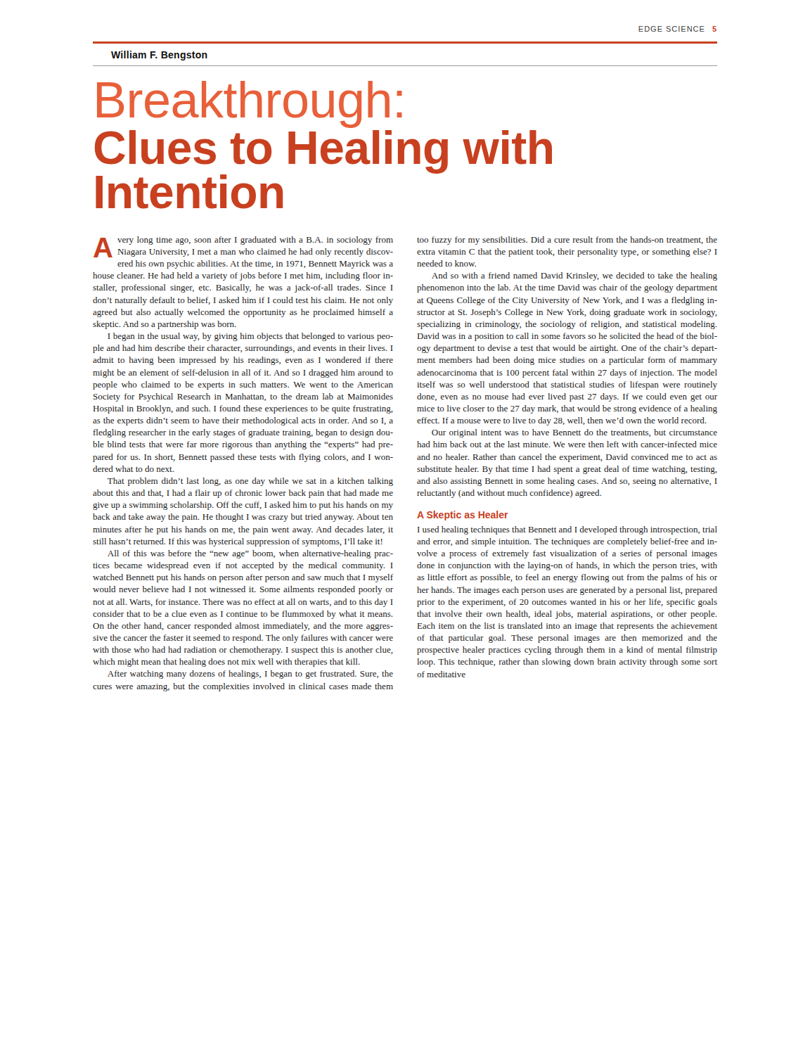EDGE SCIENCE 5
William F. Bengston
Breakthrough: Clues to Healing with Intention
Avery long time ago, soon after I graduated with a B.A. in sociology from Niagara University, I met a man who claimed he had only recently discovered his own psychic abilities. At the time, in 1971, Bennett Mayrick was a house cleaner. He had held a variety of jobs before I met him, including floor installer, professional singer, etc. Basically, he was a jack-of-all trades. Since I don’t naturally default to belief, I asked him if I could test his claim. He not only agreed but also actually welcomed the opportunity as he proclaimed himself a skeptic. And so a partnership was born.
I began in the usual way, by giving him objects that belonged to various people and had him describe their character, surroundings, and events in their lives. I admit to having been impressed by his readings, even as I wondered if there might be an element of self-delusion in all of it. And so I dragged him around to people who claimed to be experts in such matters. We went to the American Society for Psychical Research in Manhattan, to the dream lab at Maimonides Hospital in Brooklyn, and such. I found these experiences to be quite frustrating, as the experts didn’t seem to have their methodological acts in order. And so I, a fledgling researcher in the early stages of graduate training, began to design double blind tests that were far more rigorous than anything the “experts” had prepared for us. In short, Bennett passed these tests with flying colors, and I wondered what to do next.
That problem didn’t last long, as one day while we sat in a kitchen talking about this and that, I had a flair up of chronic lower back pain that had made me give up a swimming scholarship. Off the cuff, I asked him to put his hands on my back and take away the pain. He thought I was crazy but tried anyway. About ten minutes after he put his hands on me, the pain went away. And decades later, it still hasn’t returned. If this was hysterical suppression of symptoms, I’ll take it!
All of this was before the “new age” boom, when alternative-healing practices became widespread even if not accepted by the medical community. I watched Bennett put his hands on person after person and saw much that I myself would never believe had I not witnessed it. Some ailments responded poorly or not at all. Warts, for instance. There was no effect at all on warts, and to this day I consider that to be a clue even as I continue to be flummoxed by what it means. On the other hand, cancer responded almost immediately, and the more aggressive the cancer the faster it seemed to respond. The only failures with cancer were with those who had had radiation or chemotherapy. I suspect this is another clue, which might mean that healing does not mix well with therapies that kill.
After watching many dozens of healings, I began to get frustrated. Sure, the cures were amazing, but the complexities involved in clinical cases made them too fuzzy for my sensibilities. Did a cure result from the hands-on treatment, the extra vitamin C that the patient took, their personality type, or something else? I needed to know.
And so with a friend named David Krinsley, we decided to take the healing phenomenon into the lab. At the time David was chair of the geology department at Queens College of the City University of New York, and I was a fledgling instructor at St. Joseph’s College in New York, doing graduate work in sociology, specializing in criminology, the sociology of religion, and statistical modeling. David was in a position to call in some favors so he solicited the head of the biology department to devise a test that would be airtight. One of the chair’s department members had been doing mice studies on a particular form of mammary adenocarcinoma that is 100 percent fatal within 27 days of injection. The model itself was so well understood that statistical studies of lifespan were routinely done, even as no mouse had ever lived past 27 days. If we could even get our mice to live closer to the 27 day mark, that would be strong evidence of a healing effect. If a mouse were to live to day 28, well, then we’d own the world record.
Our original intent was to have Bennett do the treatments, but circumstance had him back out at the last minute. We were then left with cancer-infected mice and no healer. Rather than cancel the experiment, David convinced me to act as substitute healer. By that time I had spent a great deal of time watching, testing, and also assisting Bennett in some healing cases. And so, seeing no alternative, I reluctantly (and without much confidence) agreed.
A Skeptic as Healer
I used healing techniques that Bennett and I developed through introspection, trial and error, and simple intuition. The techniques are completely belief-free and involve a process of extremely fast visualization of a series of personal images done in conjunction with the laying-on of hands, in which the person tries, with as little effort as possible, to feel an energy flowing out from the palms of his or her hands. The images each person uses are generated by a personal list, prepared prior to the experiment, of 20 outcomes wanted in his or her life, specific goals that involve their own health, ideal jobs, material aspirations, or other people. Each item on the list is translated into an image that represents the achievement of that particular goal. These personal images are then memorized and the prospective healer practices cycling through them in a kind of mental filmstrip loop. This technique, rather than slowing down brain activity through some sort of meditative